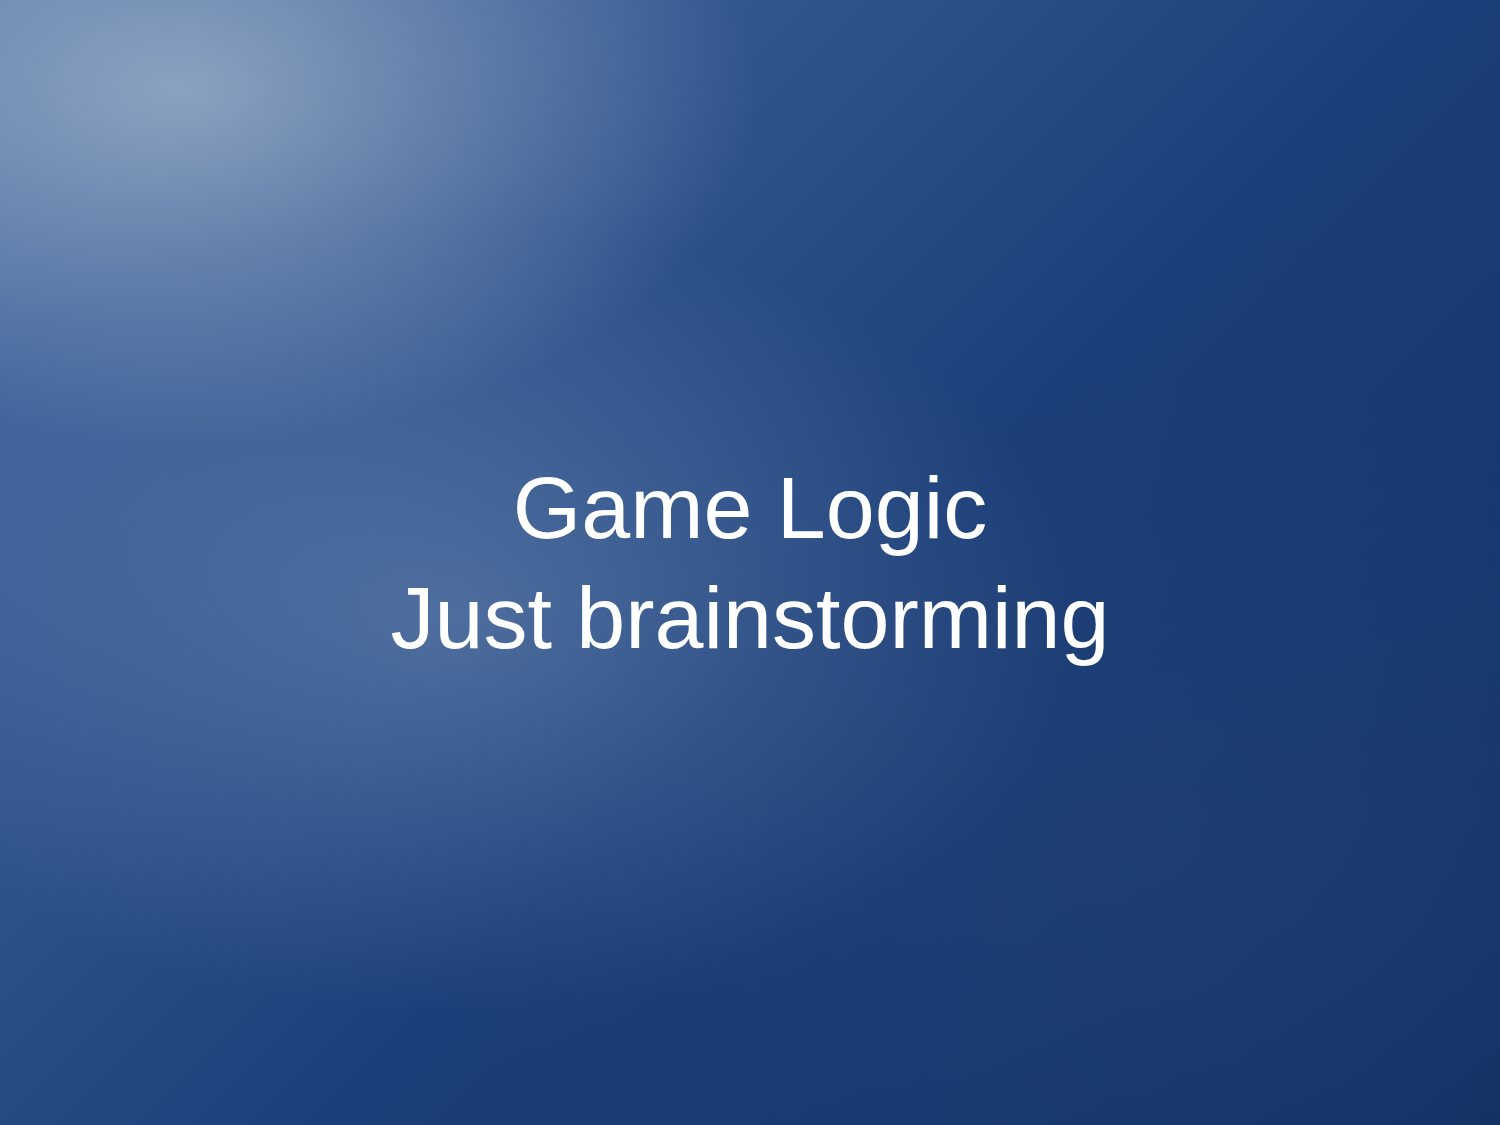Game Logic Just brainstorming